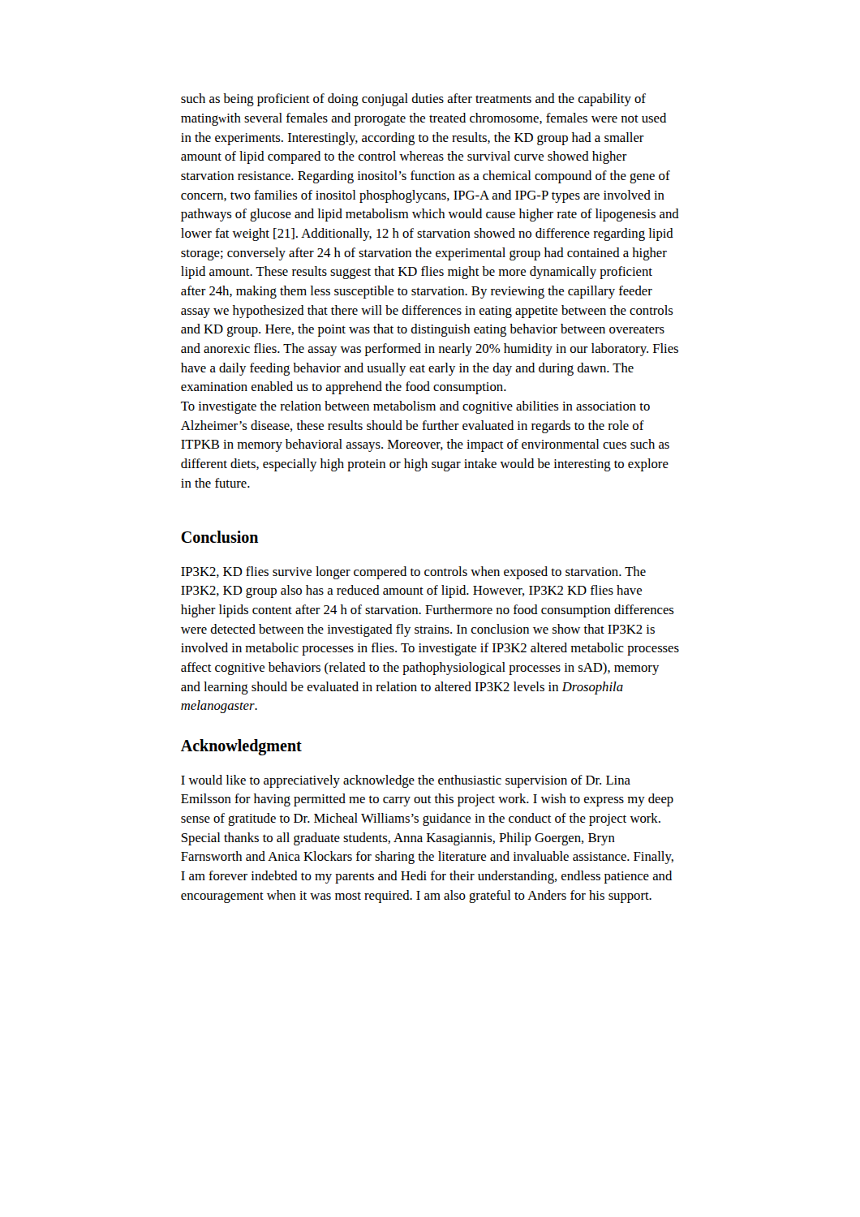such as being proficient of doing conjugal duties after treatments and the capability of matingwith several females and prorogate the treated chromosome, females were not used in the experiments. Interestingly, according to the results, the KD group had a smaller amount of lipid compared to the control whereas the survival curve showed higher starvation resistance. Regarding inositol’s function as a chemical compound of the gene of concern, two families of inositol phosphoglycans, IPG-A and IPG-P types are involved in pathways of glucose and lipid metabolism which would cause higher rate of lipogenesis and lower fat weight [21]. Additionally, 12 h of starvation showed no difference regarding lipid storage; conversely after 24 h of starvation the experimental group had contained a higher lipid amount. These results suggest that KD flies might be more dynamically proficient after 24h, making them less susceptible to starvation. By reviewing the capillary feeder assay we hypothesized that there will be differences in eating appetite between the controls and KD group. Here, the point was that to distinguish eating behavior between overeaters and anorexic flies. The assay was performed in nearly 20% humidity in our laboratory. Flies have a daily feeding behavior and usually eat early in the day and during dawn. The examination enabled us to apprehend the food consumption.
To investigate the relation between metabolism and cognitive abilities in association to Alzheimer’s disease, these results should be further evaluated in regards to the role of ITPKB in memory behavioral assays. Moreover, the impact of environmental cues such as different diets, especially high protein or high sugar intake would be interesting to explore in the future.
Conclusion
IP3K2, KD flies survive longer compered to controls when exposed to starvation. The IP3K2, KD group also has a reduced amount of lipid. However, IP3K2 KD flies have higher lipids content after 24 h of starvation. Furthermore no food consumption differences were detected between the investigated fly strains. In conclusion we show that IP3K2 is involved in metabolic processes in flies. To investigate if IP3K2 altered metabolic processes affect cognitive behaviors (related to the pathophysiological processes in sAD), memory and learning should be evaluated in relation to altered IP3K2 levels in Drosophila melanogaster.
Acknowledgment
I would like to appreciatively acknowledge the enthusiastic supervision of Dr. Lina Emilsson for having permitted me to carry out this project work. I wish to express my deep sense of gratitude to Dr. Micheal Williams’s guidance in the conduct of the project work. Special thanks to all graduate students, Anna Kasagiannis, Philip Goergen, Bryn Farnsworth and Anica Klockars for sharing the literature and invaluable assistance. Finally, I am forever indebted to my parents and Hedi for their understanding, endless patience and encouragement when it was most required. I am also grateful to Anders for his support.